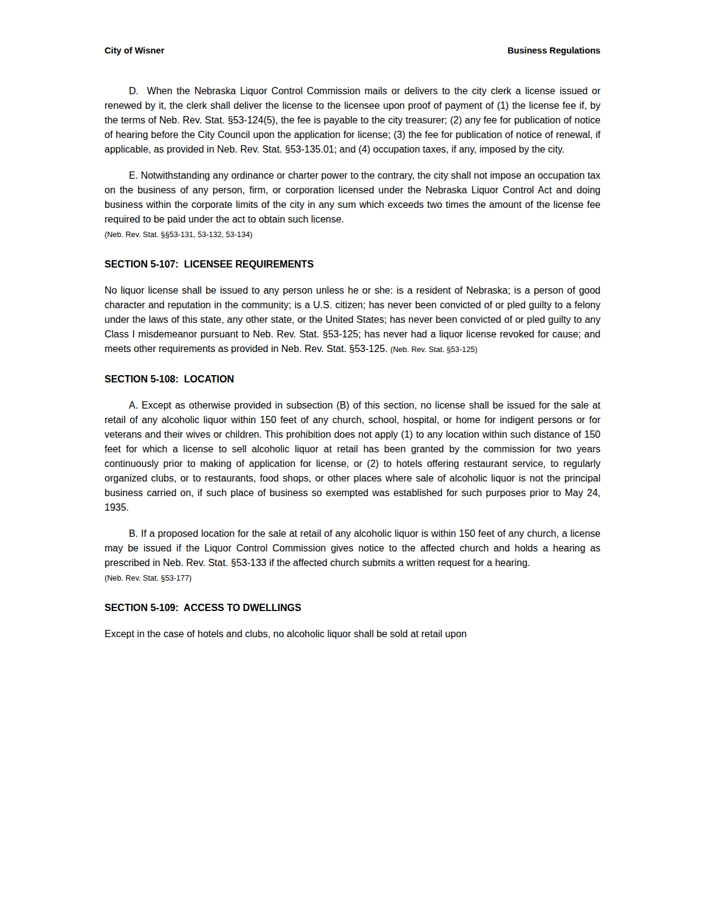City of Wisner Business Regulations
D. When the Nebraska Liquor Control Commission mails or delivers to the city clerk a license issued or renewed by it, the clerk shall deliver the license to the licensee upon proof of payment of (1) the license fee if, by the terms of Neb. Rev. Stat. §53-124(5), the fee is payable to the city treasurer; (2) any fee for publication of notice of hearing before the City Council upon the application for license; (3) the fee for publication of notice of renewal, if applicable, as provided in Neb. Rev. Stat. §53-135.01; and (4) occupation taxes, if any, imposed by the city.
E. Notwithstanding any ordinance or charter power to the contrary, the city shall not impose an occupation tax on the business of any person, firm, or corporation licensed under the Nebraska Liquor Control Act and doing business within the corporate limits of the city in any sum which exceeds two times the amount of the license fee required to be paid under the act to obtain such license.
(Neb. Rev. Stat. §§53-131, 53-132, 53-134)
SECTION 5-107: LICENSEE REQUIREMENTS
No liquor license shall be issued to any person unless he or she: is a resident of Nebraska; is a person of good character and reputation in the community; is a U.S. citizen; has never been convicted of or pled guilty to a felony under the laws of this state, any other state, or the United States; has never been convicted of or pled guilty to any Class I misdemeanor pursuant to Neb. Rev. Stat. §53-125; has never had a liquor license revoked for cause; and meets other requirements as provided in Neb. Rev. Stat. §53-125. (Neb. Rev. Stat. §53-125)
SECTION 5-108: LOCATION
A. Except as otherwise provided in subsection (B) of this section, no license shall be issued for the sale at retail of any alcoholic liquor within 150 feet of any church, school, hospital, or home for indigent persons or for veterans and their wives or children. This prohibition does not apply (1) to any location within such distance of 150 feet for which a license to sell alcoholic liquor at retail has been granted by the commission for two years continuously prior to making of application for license, or (2) to hotels offering restaurant service, to regularly organized clubs, or to restaurants, food shops, or other places where sale of alcoholic liquor is not the principal business carried on, if such place of business so exempted was established for such purposes prior to May 24, 1935.
B. If a proposed location for the sale at retail of any alcoholic liquor is within 150 feet of any church, a license may be issued if the Liquor Control Commission gives notice to the affected church and holds a hearing as prescribed in Neb. Rev. Stat. §53-133 if the affected church submits a written request for a hearing.
(Neb. Rev. Stat. §53-177)
SECTION 5-109: ACCESS TO DWELLINGS
Except in the case of hotels and clubs, no alcoholic liquor shall be sold at retail upon